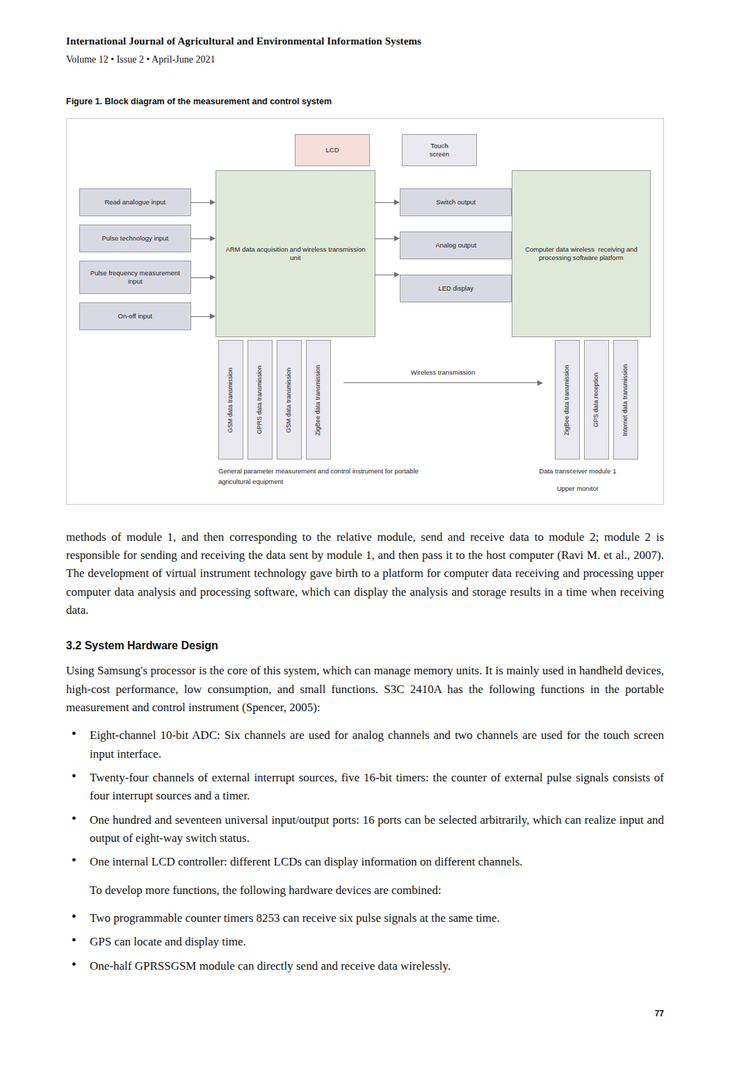International Journal of Agricultural and Environmental Information Systems
Volume 12 • Issue 2 • April-June 2021
Figure 1. Block diagram of the measurement and control system
LCD
Touch
screen
Read analogue input
Pulse technology input
Pulse frequency measurement input
On-off input
ARM data acquisition and wireless transmission unit
Switch output
Analog output
LED display
Computer data wireless receiving and processing software platform
GSM data transmission
GPRS data transmission
GSM data transmission
ZigBee data transmission
Wireless transmission
ZigBee data transmission
GPS data reception
Internet data transmission
General parameter measurement and control instrument for portable agricultural equipment
Data transceiver module 1 Upper monitor
methods of module 1, and then corresponding to the relative module, send and receive data to module 2; module 2 is responsible for sending and receiving the data sent by module 1, and then pass it to the host computer (Ravi M. et al., 2007). The development of virtual instrument technology gave birth to a platform for computer data receiving and processing upper computer data analysis and processing software, which can display the analysis and storage results in a time when receiving data.
3.2 System Hardware Design
Using Samsung's processor is the core of this system, which can manage memory units. It is mainly used in handheld devices, high-cost performance, low consumption, and small functions. S3C 2410A has the following functions in the portable measurement and control instrument (Spencer, 2005):
Eight-channel 10-bit ADC: Six channels are used for analog channels and two channels are used for the touch screen input interface.
Twenty-four channels of external interrupt sources, five 16-bit timers: the counter of external pulse signals consists of four interrupt sources and a timer.
One hundred and seventeen universal input/output ports: 16 ports can be selected arbitrarily, which can realize input and output of eight-way switch status.
One internal LCD controller: different LCDs can display information on different channels.
To develop more functions, the following hardware devices are combined:
Two programmable counter timers 8253 can receive six pulse signals at the same time.
GPS can locate and display time.
One-half GPRSSGSM module can directly send and receive data wirelessly.
77